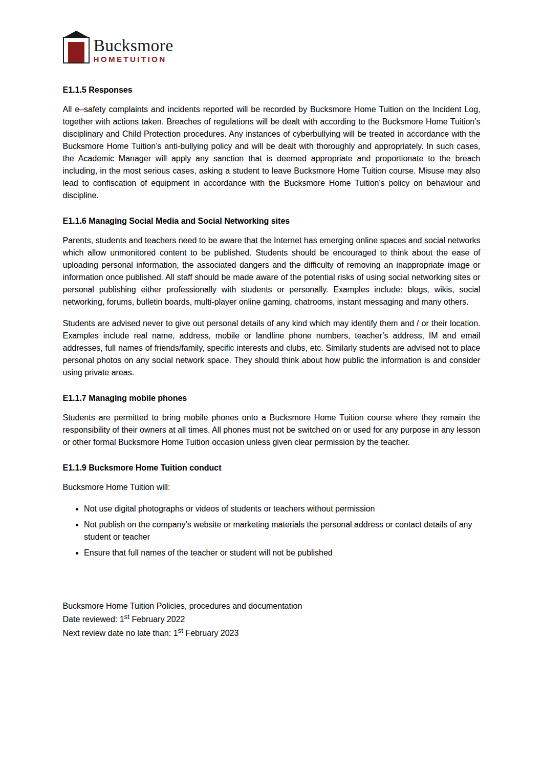Bucksmore
HOMETUITION
E1.1.5 Responses
All e–safety complaints and incidents reported will be recorded by Bucksmore Home Tuition on the Incident Log, together with actions taken. Breaches of regulations will be dealt with according to the Bucksmore Home Tuition’s disciplinary and Child Protection procedures. Any instances of cyberbullying will be treated in accordance with the Bucksmore Home Tuition’s anti-bullying policy and will be dealt with thoroughly and appropriately. In such cases, the Academic Manager will apply any sanction that is deemed appropriate and proportionate to the breach including, in the most serious cases, asking a student to leave Bucksmore Home Tuition course. Misuse may also lead to confiscation of equipment in accordance with the Bucksmore Home Tuition's policy on behaviour and discipline.
E1.1.6 Managing Social Media and Social Networking sites
Parents, students and teachers need to be aware that the Internet has emerging online spaces and social networks which allow unmonitored content to be published. Students should be encouraged to think about the ease of uploading personal information, the associated dangers and the difficulty of removing an inappropriate image or information once published. All staff should be made aware of the potential risks of using social networking sites or personal publishing either professionally with students or personally. Examples include: blogs, wikis, social networking, forums, bulletin boards, multi-player online gaming, chatrooms, instant messaging and many others.
Students are advised never to give out personal details of any kind which may identify them and / or their location. Examples include real name, address, mobile or landline phone numbers, teacher’s address, IM and email addresses, full names of friends/family, specific interests and clubs, etc. Similarly students are advised not to place personal photos on any social network space. They should think about how public the information is and consider using private areas.
E1.1.7 Managing mobile phones
Students are permitted to bring mobile phones onto a Bucksmore Home Tuition course where they remain the responsibility of their owners at all times. All phones must not be switched on or used for any purpose in any lesson or other formal Bucksmore Home Tuition occasion unless given clear permission by the teacher.
E1.1.9 Bucksmore Home Tuition conduct
Bucksmore Home Tuition will:
Not use digital photographs or videos of students or teachers without permission
Not publish on the company’s website or marketing materials the personal address or contact details of any student or teacher
Ensure that full names of the teacher or student will not be published
Bucksmore Home Tuition Policies, procedures and documentation
Date reviewed: 1st February 2022
Next review date no late than: 1st February 2023